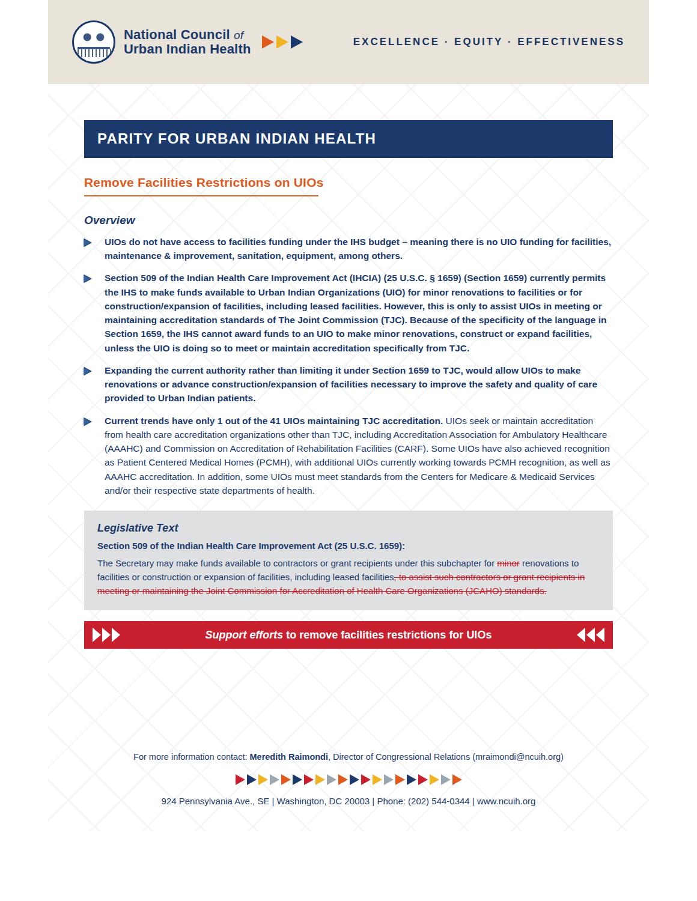National Council of
Urban Indian Health
EXCELLENCE · EQUITY · EFFECTIVENESS
PARITY FOR URBAN INDIAN HEALTH
Remove Facilities Restrictions on UIOs
Overview
UIOs do not have access to facilities funding under the IHS budget – meaning there is no UIO funding for facilities, maintenance & improvement, sanitation, equipment, among others.
Section 509 of the Indian Health Care Improvement Act (IHCIA) (25 U.S.C. § 1659) (Section 1659) currently permits the IHS to make funds available to Urban Indian Organizations (UIO) for minor renovations to facilities or for construction/expansion of facilities, including leased facilities. However, this is only to assist UIOs in meeting or maintaining accreditation standards of The Joint Commission (TJC). Because of the specificity of the language in Section 1659, the IHS cannot award funds to an UIO to make minor renovations, construct or expand facilities, unless the UIO is doing so to meet or maintain accreditation specifically from TJC.
Expanding the current authority rather than limiting it under Section 1659 to TJC, would allow UIOs to make renovations or advance construction/expansion of facilities necessary to improve the safety and quality of care provided to Urban Indian patients.
Current trends have only 1 out of the 41 UIOs maintaining TJC accreditation. UIOs seek or maintain accreditation from health care accreditation organizations other than TJC, including Accreditation Association for Ambulatory Healthcare (AAAHC) and Commission on Accreditation of Rehabilitation Facilities (CARF). Some UIOs have also achieved recognition as Patient Centered Medical Homes (PCMH), with additional UIOs currently working towards PCMH recognition, as well as AAAHC accreditation. In addition, some UIOs must meet standards from the Centers for Medicare & Medicaid Services and/or their respective state departments of health.
Legislative Text
Section 509 of the Indian Health Care Improvement Act (25 U.S.C. 1659):
The Secretary may make funds available to contractors or grant recipients under this subchapter for minor renovations to facilities or construction or expansion of facilities, including leased facilities, to assist such contractors or grant recipients in meeting or maintaining the Joint Commission for Accreditation of Health Care Organizations (JCAHO) standards.
Support efforts to remove facilities restrictions for UIOs
For more information contact: Meredith Raimondi, Director of Congressional Relations (mraimondi@ncuih.org)
924 Pennsylvania Ave., SE | Washington, DC 20003 | Phone: (202) 544-0344 | www.ncuih.org